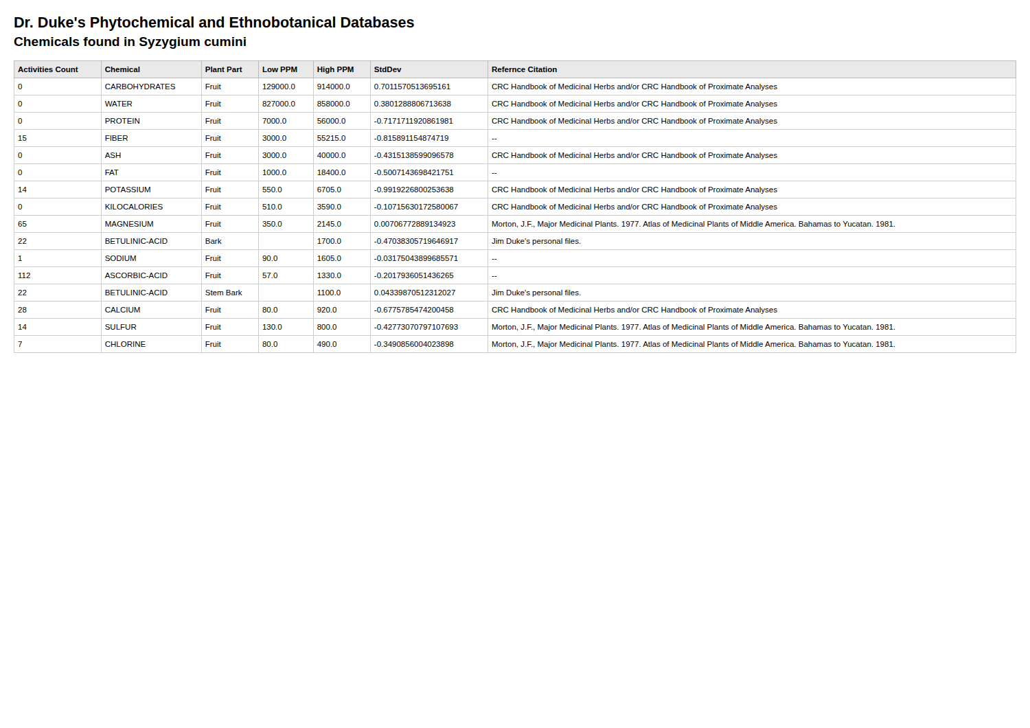Dr. Duke's Phytochemical and Ethnobotanical Databases
Chemicals found in Syzygium cumini
| Activities Count | Chemical | Plant Part | Low PPM | High PPM | StdDev | Refernce Citation |
| --- | --- | --- | --- | --- | --- | --- |
| 0 | CARBOHYDRATES | Fruit | 129000.0 | 914000.0 | 0.7011570513695161 | CRC Handbook of Medicinal Herbs and/or CRC Handbook of Proximate Analyses |
| 0 | WATER | Fruit | 827000.0 | 858000.0 | 0.3801288806713638 | CRC Handbook of Medicinal Herbs and/or CRC Handbook of Proximate Analyses |
| 0 | PROTEIN | Fruit | 7000.0 | 56000.0 | -0.7171711920861981 | CRC Handbook of Medicinal Herbs and/or CRC Handbook of Proximate Analyses |
| 15 | FIBER | Fruit | 3000.0 | 55215.0 | -0.815891154874719 | -- |
| 0 | ASH | Fruit | 3000.0 | 40000.0 | -0.4315138599096578 | CRC Handbook of Medicinal Herbs and/or CRC Handbook of Proximate Analyses |
| 0 | FAT | Fruit | 1000.0 | 18400.0 | -0.5007143698421751 | -- |
| 14 | POTASSIUM | Fruit | 550.0 | 6705.0 | -0.9919226800253638 | CRC Handbook of Medicinal Herbs and/or CRC Handbook of Proximate Analyses |
| 0 | KILOCALORIES | Fruit | 510.0 | 3590.0 | -0.10715630172580067 | CRC Handbook of Medicinal Herbs and/or CRC Handbook of Proximate Analyses |
| 65 | MAGNESIUM | Fruit | 350.0 | 2145.0 | 0.00706772889134923 | Morton, J.F., Major Medicinal Plants. 1977. Atlas of Medicinal Plants of Middle America. Bahamas to Yucatan. 1981. |
| 22 | BETULINIC-ACID | Bark | | 1700.0 | -0.47038305719646917 | Jim Duke's personal files. |
| 1 | SODIUM | Fruit | 90.0 | 1605.0 | -0.03175043899685571 | -- |
| 112 | ASCORBIC-ACID | Fruit | 57.0 | 1330.0 | -0.2017936051436265 | -- |
| 22 | BETULINIC-ACID | Stem Bark | | 1100.0 | 0.04339870512312027 | Jim Duke's personal files. |
| 28 | CALCIUM | Fruit | 80.0 | 920.0 | -0.6775785474200458 | CRC Handbook of Medicinal Herbs and/or CRC Handbook of Proximate Analyses |
| 14 | SULFUR | Fruit | 130.0 | 800.0 | -0.42773070797107693 | Morton, J.F., Major Medicinal Plants. 1977. Atlas of Medicinal Plants of Middle America. Bahamas to Yucatan. 1981. |
| 7 | CHLORINE | Fruit | 80.0 | 490.0 | -0.3490856004023898 | Morton, J.F., Major Medicinal Plants. 1977. Atlas of Medicinal Plants of Middle America. Bahamas to Yucatan. 1981. |